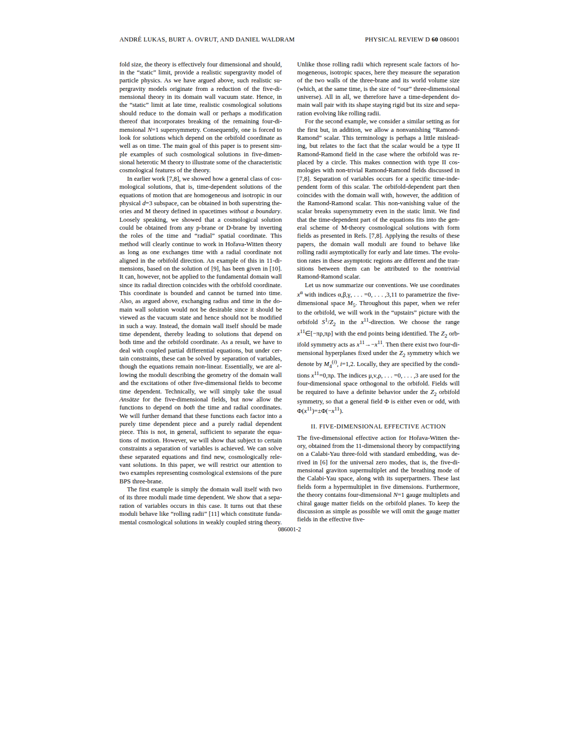André Lukas, Burt A. Ovrut, and Daniel Waldram Physical Review D 60 086001
fold size, the theory is effectively four dimensional and should, in the “static” limit, provide a realistic supergravity model of particle physics. As we have argued above, such realistic supergravity models originate from a reduction of the five-dimensional theory in its domain wall vacuum state. Hence, in the “static” limit at late time, realistic cosmological solutions should reduce to the domain wall or perhaps a modification thereof that incorporates breaking of the remaining four-dimensional N=1 supersymmetry. Consequently, one is forced to look for solutions which depend on the orbifold coordinate as well as on time. The main goal of this paper is to present simple examples of such cosmological solutions in five-dimensional heterotic M theory to illustrate some of the characteristic cosmological features of the theory.
In earlier work [7,8], we showed how a general class of cosmological solutions, that is, time-dependent solutions of the equations of motion that are homogeneous and isotropic in our physical d=3 subspace, can be obtained in both superstring theories and M theory defined in spacetimes without a boundary. Loosely speaking, we showed that a cosmological solution could be obtained from any p-brane or D-brane by inverting the roles of the time and “radial” spatial coordinate. This method will clearly continue to work in Hořava-Witten theory as long as one exchanges time with a radial coordinate not aligned in the orbifold direction. An example of this in 11-dimensions, based on the solution of [9], has been given in [10]. It can, however, not be applied to the fundamental domain wall since its radial direction coincides with the orbifold coordinate. This coordinate is bounded and cannot be turned into time. Also, as argued above, exchanging radius and time in the domain wall solution would not be desirable since it should be viewed as the vacuum state and hence should not be modified in such a way. Instead, the domain wall itself should be made time dependent, thereby leading to solutions that depend on both time and the orbifold coordinate. As a result, we have to deal with coupled partial differential equations, but under certain constraints, these can be solved by separation of variables, though the equations remain non-linear. Essentially, we are allowing the moduli describing the geometry of the domain wall and the excitations of other five-dimensional fields to become time dependent. Technically, we will simply take the usual Ansätze for the five-dimensional fields, but now allow the functions to depend on both the time and radial coordinates. We will further demand that these functions each factor into a purely time dependent piece and a purely radial dependent piece. This is not, in general, sufficient to separate the equations of motion. However, we will show that subject to certain constraints a separation of variables is achieved. We can solve these separated equations and find new, cosmologically relevant solutions. In this paper, we will restrict our attention to two examples representing cosmological extensions of the pure BPS three-brane.
The first example is simply the domain wall itself with two of its three moduli made time dependent. We show that a separation of variables occurs in this case. It turns out that these moduli behave like “rolling radii” [11] which constitute fundamental cosmological solutions in weakly coupled string theory. Unlike those rolling radii which represent scale factors of homogeneous, isotropic spaces, here they measure the separation of the two walls of the three-brane and its world volume size (which, at the same time, is the size of “our” three-dimensional universe). All in all, we therefore have a time-dependent domain wall pair with its shape staying rigid but its size and separation evolving like rolling radii.
For the second example, we consider a similar setting as for the first but, in addition, we allow a nonvanishing “Ramond-Ramond” scalar. This terminology is perhaps a little misleading, but relates to the fact that the scalar would be a type II Ramond-Ramond field in the case where the orbifold was replaced by a circle. This makes connection with type II cosmologies with non-trivial Ramond-Ramond fields discussed in [7,8]. Separation of variables occurs for a specific time-independent form of this scalar. The orbifold-dependent part then coincides with the domain wall with, however, the addition of the Ramond-Ramond scalar. This non-vanishing value of the scalar breaks supersymmetry even in the static limit. We find that the time-dependent part of the equations fits into the general scheme of M-theory cosmological solutions with form fields as presented in Refs. [7,8]. Applying the results of these papers, the domain wall moduli are found to behave like rolling radii asymptotically for early and late times. The evolution rates in these asymptotic regions are different and the transitions between them can be attributed to the nontrivial Ramond-Ramond scalar.
Let us now summarize our conventions. We use coordinates xα with indices α,β,γ, . . . =0, . . . ,3,11 to parametrize the five-dimensional space M5. Throughout this paper, when we refer to the orbifold, we will work in the “upstairs” picture with the orbifold S1/Z2 in the x11-direction. We choose the range x11∈[−πρ,πρ] with the end points being identified. The Z2 orbifold symmetry acts as x11→−x11. Then there exist two four-dimensional hyperplanes fixed under the Z2 symmetry which we denote by M4(i), i=1,2. Locally, they are specified by the conditions x11=0,πρ. The indices μ,ν,ρ, . . . =0, . . . ,3 are used for the four-dimensional space orthogonal to the orbifold. Fields will be required to have a definite behavior under the Z2 orbifold symmetry, so that a general field Φ is either even or odd, with Φ(x11)=±Φ(−x11).
II. Five-Dimensional Effective Action
The five-dimensional effective action for Hořava-Witten theory, obtained from the 11-dimensional theory by compactifying on a Calabi-Yau three-fold with standard embedding, was derived in [6] for the universal zero modes, that is, the five-dimensional graviton supermultiplet and the breathing mode of the Calabi-Yau space, along with its superpartners. These last fields form a hypermultiplet in five dimensions. Furthermore, the theory contains four-dimensional N=1 gauge multiplets and chiral gauge matter fields on the orbifold planes. To keep the discussion as simple as possible we will omit the gauge matter fields in the effective five-
086001-2